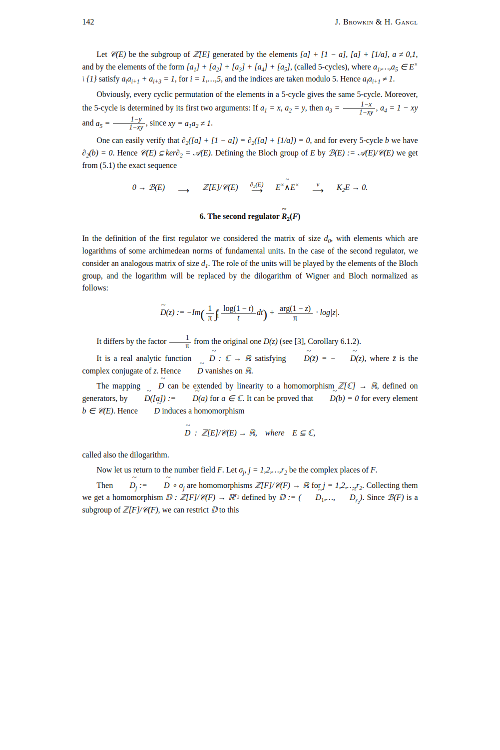142 J. Browkin & H. Gangl
Let 𝒞(E) be the subgroup of ℤ[E] generated by the elements [a] + [1 − a], [a] + [1/a], a ≠ 0,1, and by the elements of the form [a1] + [a2] + [a3] + [a4] + [a5], (called 5-cycles), where a1,…,a5 ∈ E× \ {1} satisfy aiai+1 + ai+3 = 1, for i = 1,…,5, and the indices are taken modulo 5. Hence aiai+1 ≠ 1.
Obviously, every cyclic permutation of the elements in a 5-cycle gives the same 5-cycle. Moreover, the 5-cycle is determined by its first two arguments: If a1 = x, a2 = y, then a3 = 1−x 1−xy, a4 = 1 − xy and a5 = 1−y 1−xy, since xy = a1a2 ≠ 1.
One can easily verify that ∂2([a] + [1 − a]) = ∂2([a] + [1/a]) = 0, and for every 5-cycle b we have ∂2(b) = 0. Hence 𝒞(E) ⊆ ker∂2 = 𝒜(E). Defining the Bloch group of E by ℬ(E) := 𝒜(E)/𝒞(E) we get from (5.1) the exact sequence
0 → ℬ(E) ⟶ ℤ[E]/𝒞(E) ∂2(E)⟶ E×∧E× ν⟶ K2E → 0.
6. The second regulator R2(F)
In the definition of the first regulator we considered the matrix of size d0, with elements which are logarithms of some archimedean norms of fundamental units. In the case of the second regulator, we consider an analogous matrix of size d1. The role of the units will be played by the elements of the Bloch group, and the logarithm will be replaced by the dilogarithm of Wigner and Bloch normalized as follows:
D(z) := −Im(1 π∫z 1 log(1 − t) t dt) + arg(1 − z) π · log|z|.
It differs by the factor 1 π from the original one D(z) (see [3], Corollary 6.1.2).
It is a real analytic function D : ℂ → ℝ satisfying D(z̄) = −D(z), where z̄ is the complex conjugate of z. Hence D vanishes on ℝ.
The mapping D can be extended by linearity to a homomorphism ℤ[ℂ] → ℝ, defined on generators, by D([a]) := D(a) for a ∈ ℂ. It can be proved that D(b) = 0 for every element b ∈ 𝒞(E). Hence D induces a homomorphism
D : ℤ[E]/𝒞(E) → ℝ, where E ⊆ ℂ,
called also the dilogarithm.
Now let us return to the number field F. Let σj, j = 1,2,…,r2 be the complex places of F.
Then Dj := D ∘ σj are homomorphisms ℤ[F]/𝒞(F) → ℝ for j = 1,2,…,r2. Collecting them we get a homomorphism 𝔻 : ℤ[F]/𝒞(F) → ℝr2 defined by 𝔻 := (D1,…, Dr2). Since ℬ(F) is a subgroup of ℤ[F]/𝒞(F), we can restrict 𝔻 to this